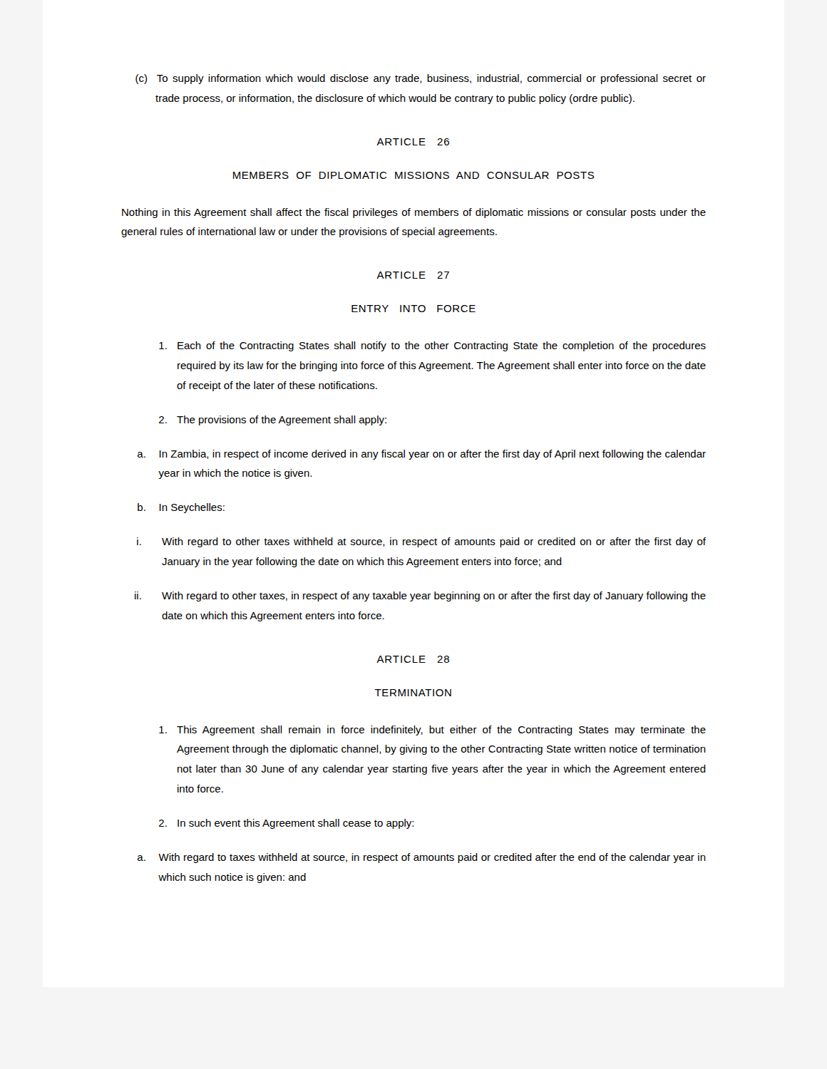(c) To supply information which would disclose any trade, business, industrial, commercial or professional secret or trade process, or information, the disclosure of which would be contrary to public policy (ordre public).
ARTICLE 26
MEMBERS OF DIPLOMATIC MISSIONS AND CONSULAR POSTS
Nothing in this Agreement shall affect the fiscal privileges of members of diplomatic missions or consular posts under the general rules of international law or under the provisions of special agreements.
ARTICLE 27
ENTRY INTO FORCE
Each of the Contracting States shall notify to the other Contracting State the completion of the procedures required by its law for the bringing into force of this Agreement. The Agreement shall enter into force on the date of receipt of the later of these notifications.
The provisions of the Agreement shall apply:
In Zambia, in respect of income derived in any fiscal year on or after the first day of April next following the calendar year in which the notice is given.
In Seychelles:
With regard to other taxes withheld at source, in respect of amounts paid or credited on or after the first day of January in the year following the date on which this Agreement enters into force; and
With regard to other taxes, in respect of any taxable year beginning on or after the first day of January following the date on which this Agreement enters into force.
ARTICLE 28
TERMINATION
This Agreement shall remain in force indefinitely, but either of the Contracting States may terminate the Agreement through the diplomatic channel, by giving to the other Contracting State written notice of termination not later than 30 June of any calendar year starting five years after the year in which the Agreement entered into force.
In such event this Agreement shall cease to apply:
With regard to taxes withheld at source, in respect of amounts paid or credited after the end of the calendar year in which such notice is given: and